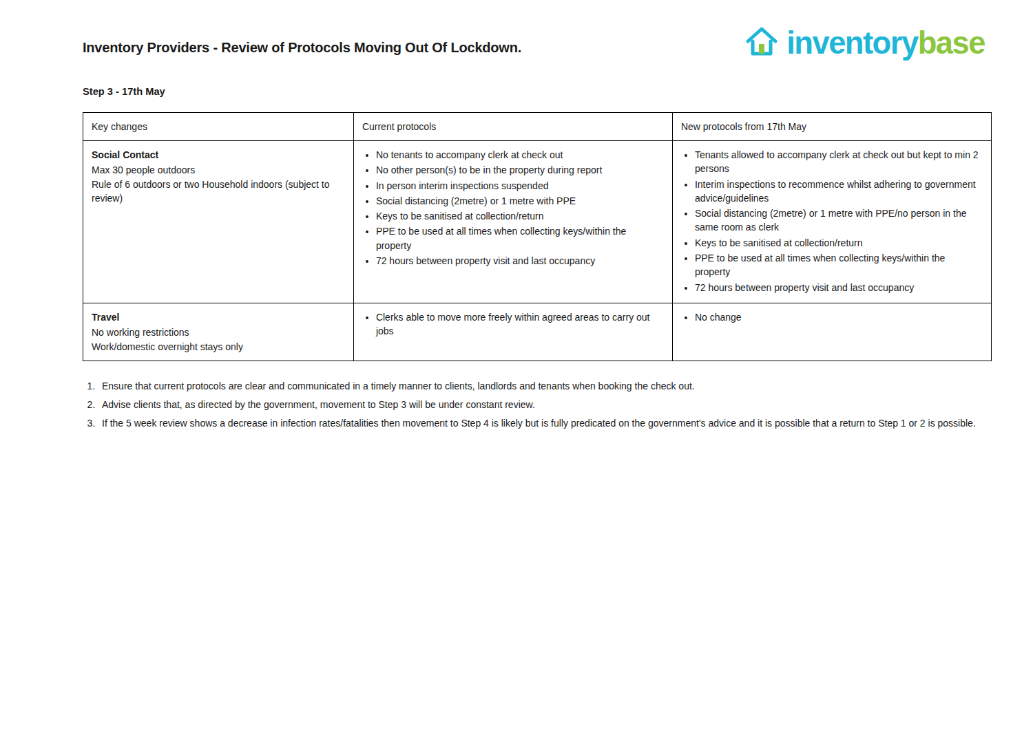Inventory Providers - Review of Protocols Moving Out Of Lockdown.
inventory base
Step 3 - 17th May
| Key changes | Current protocols | New protocols from 17th May |
| --- | --- | --- |
| Social Contact Max 30 people outdoors Rule of 6 outdoors or two Household indoors (subject to review) | No tenants to accompany clerk at check out No other person(s) to be in the property during report In person interim inspections suspended Social distancing (2metre) or 1 metre with PPE Keys to be sanitised at collection/return PPE to be used at all times when collecting keys/within the property 72 hours between property visit and last occupancy | Tenants allowed to accompany clerk at check out but kept to min 2 persons Interim inspections to recommence whilst adhering to government advice/guidelines Social distancing (2metre) or 1 metre with PPE/no person in the same room as clerk Keys to be sanitised at collection/return PPE to be used at all times when collecting keys/within the property 72 hours between property visit and last occupancy |
| Travel No working restrictions Work/domestic overnight stays only | Clerks able to move more freely within agreed areas to carry out jobs | No change |
Ensure that current protocols are clear and communicated in a timely manner to clients, landlords and tenants when booking the check out.
Advise clients that, as directed by the government, movement to Step 3 will be under constant review.
If the 5 week review shows a decrease in infection rates/fatalities then movement to Step 4 is likely but is fully predicated on the government's advice and it is possible that a return to Step 1 or 2 is possible.